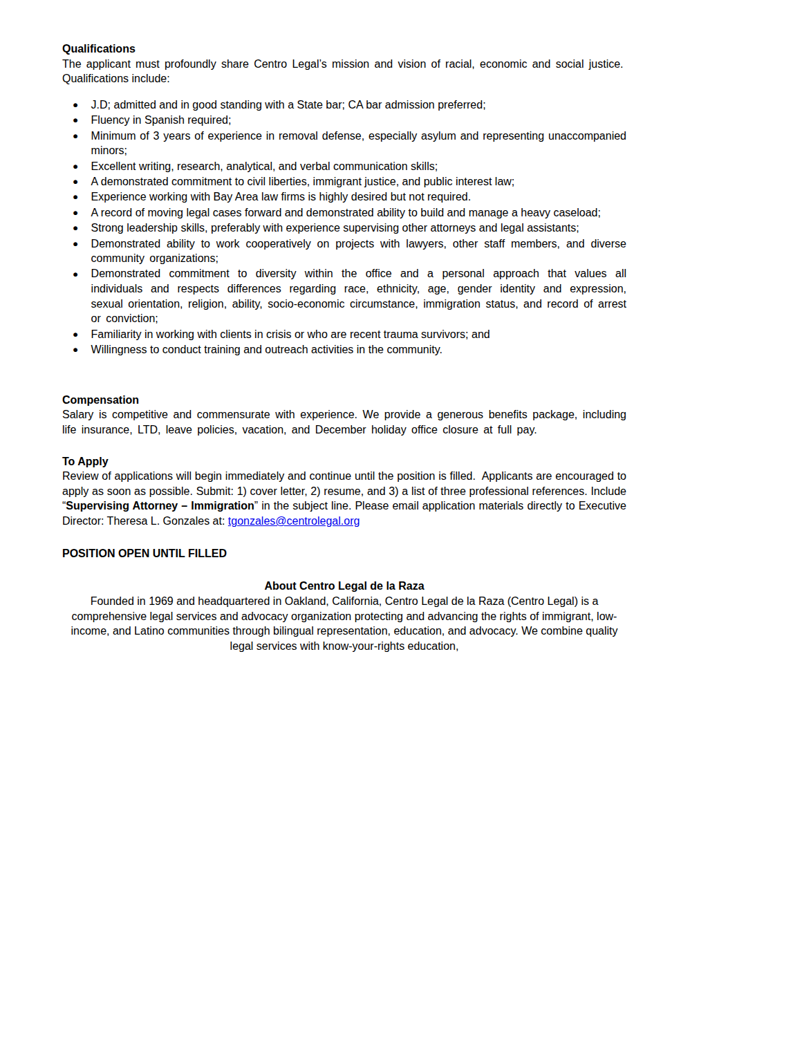Qualifications
The applicant must profoundly share Centro Legal’s mission and vision of racial, economic and social justice. Qualifications include:
J.D; admitted and in good standing with a State bar; CA bar admission preferred;
Fluency in Spanish required;
Minimum of 3 years of experience in removal defense, especially asylum and representing unaccompanied minors;
Excellent writing, research, analytical, and verbal communication skills;
A demonstrated commitment to civil liberties, immigrant justice, and public interest law;
Experience working with Bay Area law firms is highly desired but not required.
A record of moving legal cases forward and demonstrated ability to build and manage a heavy caseload;
Strong leadership skills, preferably with experience supervising other attorneys and legal assistants;
Demonstrated ability to work cooperatively on projects with lawyers, other staff members, and diverse community organizations;
Demonstrated commitment to diversity within the office and a personal approach that values all individuals and respects differences regarding race, ethnicity, age, gender identity and expression, sexual orientation, religion, ability, socio-economic circumstance, immigration status, and record of arrest or conviction;
Familiarity in working with clients in crisis or who are recent trauma survivors; and
Willingness to conduct training and outreach activities in the community.
Compensation
Salary is competitive and commensurate with experience. We provide a generous benefits package, including life insurance, LTD, leave policies, vacation, and December holiday office closure at full pay.
To Apply
Review of applications will begin immediately and continue until the position is filled. Applicants are encouraged to apply as soon as possible. Submit: 1) cover letter, 2) resume, and 3) a list of three professional references. Include “Supervising Attorney – Immigration” in the subject line. Please email application materials directly to Executive Director: Theresa L. Gonzales at: tgonzales@centrolegal.org
POSITION OPEN UNTIL FILLED
About Centro Legal de la Raza
Founded in 1969 and headquartered in Oakland, California, Centro Legal de la Raza (Centro Legal) is a comprehensive legal services and advocacy organization protecting and advancing the rights of immigrant, low-income, and Latino communities through bilingual representation, education, and advocacy. We combine quality legal services with know-your-rights education,